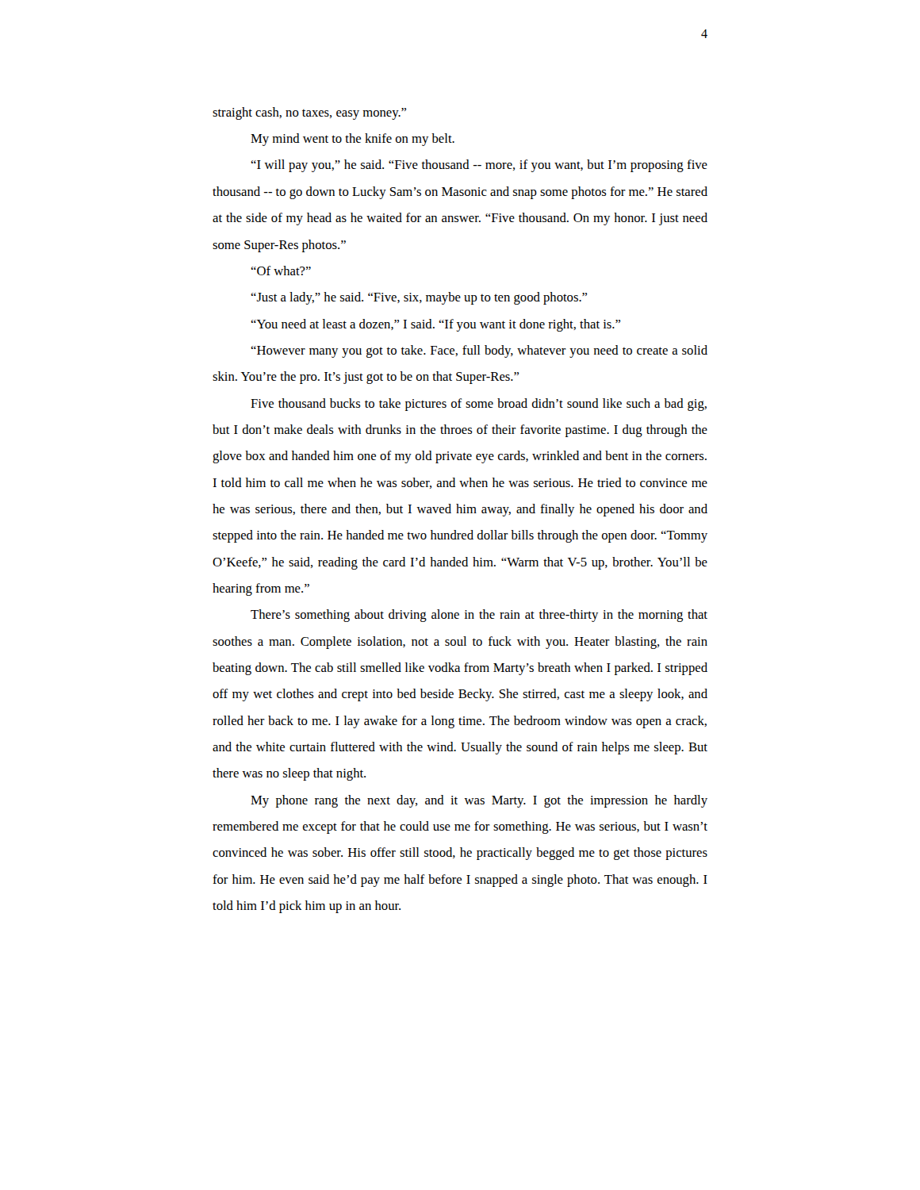4
straight cash, no taxes, easy money.”
My mind went to the knife on my belt.
“I will pay you,” he said. “Five thousand -- more, if you want, but I’m proposing five thousand -- to go down to Lucky Sam’s on Masonic and snap some photos for me.” He stared at the side of my head as he waited for an answer. “Five thousand. On my honor. I just need some Super-Res photos.”
“Of what?”
“Just a lady,” he said. “Five, six, maybe up to ten good photos.”
“You need at least a dozen,” I said. “If you want it done right, that is.”
“However many you got to take. Face, full body, whatever you need to create a solid skin. You’re the pro. It’s just got to be on that Super-Res.”
Five thousand bucks to take pictures of some broad didn’t sound like such a bad gig, but I don’t make deals with drunks in the throes of their favorite pastime. I dug through the glove box and handed him one of my old private eye cards, wrinkled and bent in the corners. I told him to call me when he was sober, and when he was serious. He tried to convince me he was serious, there and then, but I waved him away, and finally he opened his door and stepped into the rain. He handed me two hundred dollar bills through the open door. “Tommy O’Keefe,” he said, reading the card I’d handed him. “Warm that V-5 up, brother. You’ll be hearing from me.”
There’s something about driving alone in the rain at three-thirty in the morning that soothes a man. Complete isolation, not a soul to fuck with you. Heater blasting, the rain beating down. The cab still smelled like vodka from Marty’s breath when I parked. I stripped off my wet clothes and crept into bed beside Becky. She stirred, cast me a sleepy look, and rolled her back to me. I lay awake for a long time. The bedroom window was open a crack, and the white curtain fluttered with the wind. Usually the sound of rain helps me sleep. But there was no sleep that night.
My phone rang the next day, and it was Marty. I got the impression he hardly remembered me except for that he could use me for something. He was serious, but I wasn’t convinced he was sober. His offer still stood, he practically begged me to get those pictures for him. He even said he’d pay me half before I snapped a single photo. That was enough. I told him I’d pick him up in an hour.